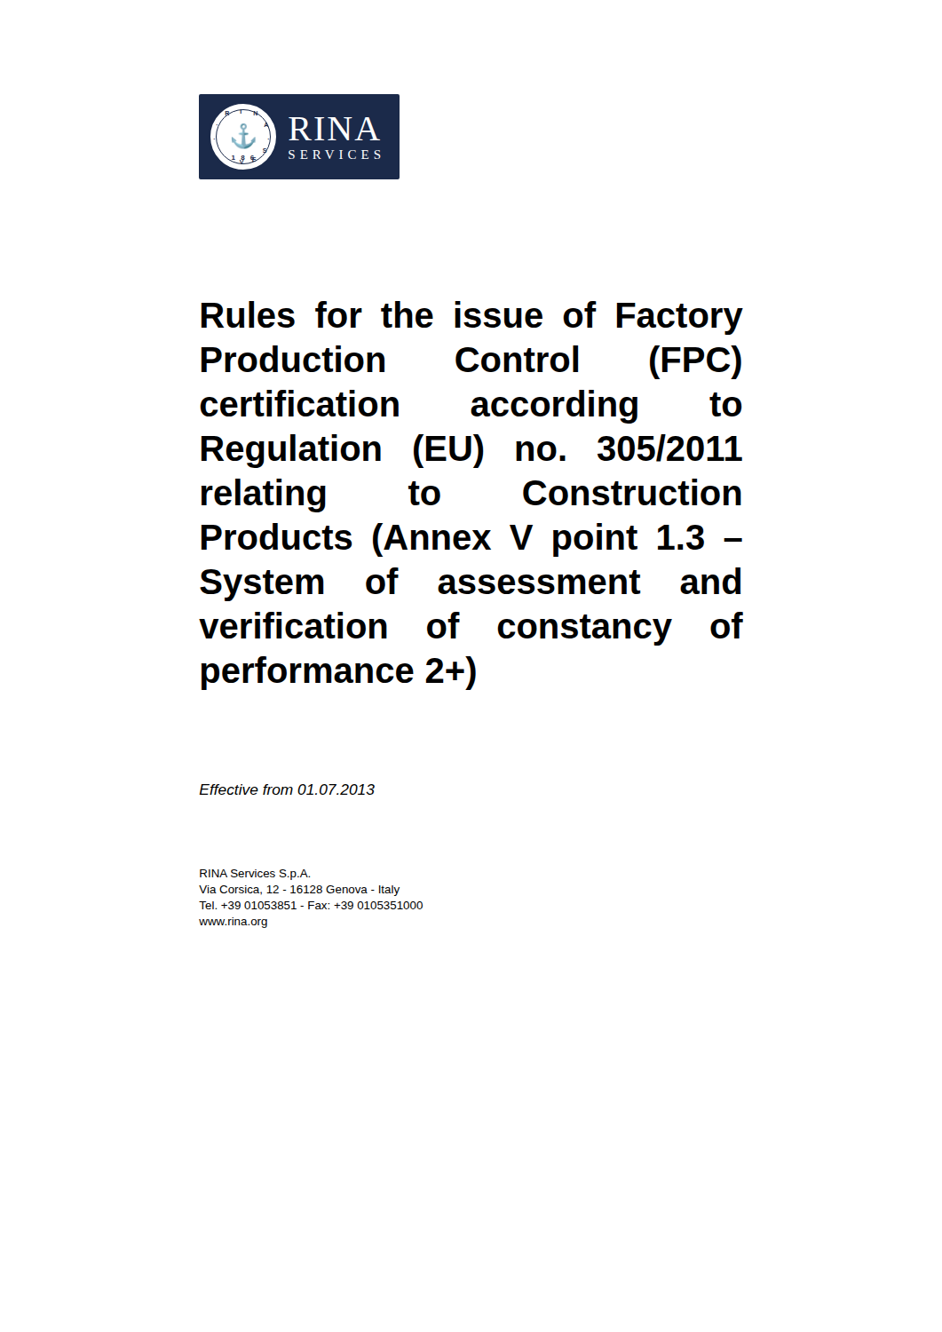R I N A · S E V · ·
⚓
1 8 6
RINA
SERVICES
Rules for the issue of Factory Production Control (FPC) certification according to Regulation (EU) no. 305/2011 relating to Construction Products (Annex V point 1.3 – System of assessment and verification of constancy of performance 2+)
Effective from 01.07.2013
RINA Services S.p.A.
Via Corsica, 12 - 16128 Genova - Italy
Tel. +39 01053851 - Fax: +39 0105351000
www.rina.org